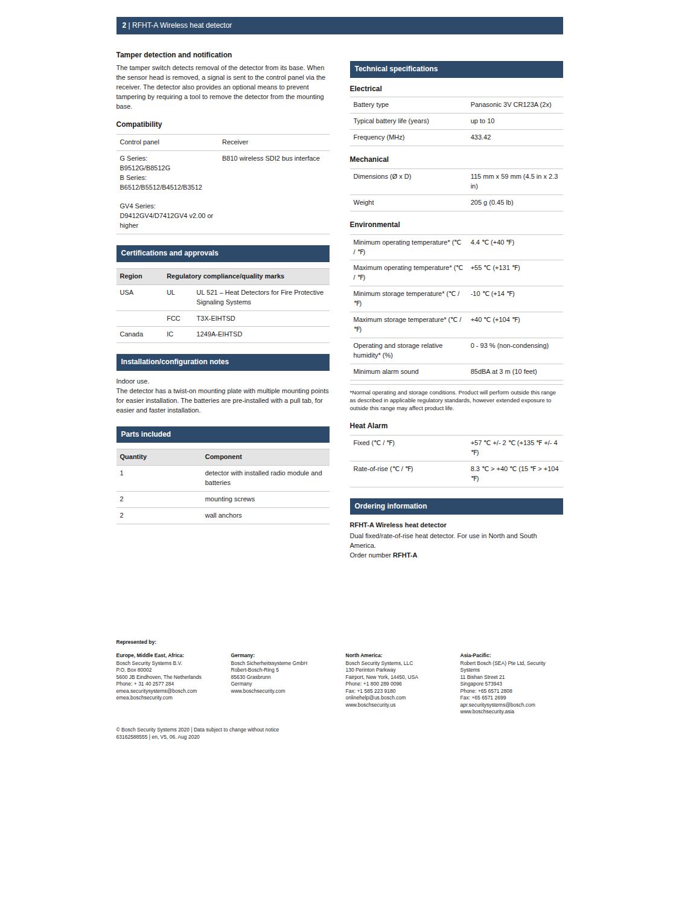2 | RFHT-A Wireless heat detector
Tamper detection and notification
The tamper switch detects removal of the detector from its base. When the sensor head is removed, a signal is sent to the control panel via the receiver. The detector also provides an optional means to prevent tampering by requiring a tool to remove the detector from the mounting base.
Compatibility
| Control panel | Receiver |
| G Series: B9512G/B8512G B Series: B6512/B5512/B4512/B3512 GV4 Series: D9412GV4/D7412GV4 v2.00 or higher | B810 wireless SDI2 bus interface |
Certifications and approvals
| Region | Regulatory compliance/quality marks |
| --- | --- |
| USA | UL | UL 521 – Heat Detectors for Fire Protective Signaling Systems |
| | FCC | T3X-EIHTSD |
| Canada | IC | 1249A-EIHTSD |
Installation/configuration notes
Indoor use.
The detector has a twist-on mounting plate with multiple mounting points for easier installation. The batteries are pre-installed with a pull tab, for easier and faster installation.
Parts included
| Quantity | Component |
| --- | --- |
| 1 | detector with installed radio module and batteries |
| 2 | mounting screws |
| 2 | wall anchors |
Technical specifications
Electrical
| Battery type | Panasonic 3V CR123A (2x) |
| Typical battery life (years) | up to 10 |
| Frequency (MHz) | 433.42 |
Mechanical
| Dimensions (Ø x D) | 115 mm x 59 mm (4.5 in x 2.3 in) |
| Weight | 205 g (0.45 lb) |
Environmental
| Minimum operating temperature* (℃ / ℉) | 4.4 ℃ (+40 ℉) |
| Maximum operating temperature* (℃ / ℉) | +55 ℃ (+131 ℉) |
| Minimum storage temperature* (℃ / ℉) | -10 ℃ (+14 ℉) |
| Maximum storage temperature* (℃ / ℉) | +40 ℃ (+104 ℉) |
| Operating and storage relative humidity* (%) | 0 - 93 % (non-condensing) |
| Minimum alarm sound | 85dBA at 3 m (10 feet) |
*Normal operating and storage conditions. Product will perform outside this range as described in applicable regulatory standards, however extended exposure to outside this range may affect product life.
Heat Alarm
| Fixed (℃ / ℉) | +57 ℃ +/- 2 ℃ (+135 ℉ +/- 4 ℉) |
| Rate-of-rise (℃ / ℉) | 8.3 ℃ > +40 ℃ (15 ℉ > +104 ℉) |
Ordering information
RFHT-A Wireless heat detector
Dual fixed/rate-of-rise heat detector. For use in North and South America.
Order number RFHT-A
Represented by:
Europe, Middle East, Africa: Bosch Security Systems B.V.
P.O. Box 80002
5600 JB Eindhoven, The Netherlands
Phone: + 31 40 2577 284
emea.securitysystems@bosch.com
emea.boschsecurity.com
Germany: Bosch Sicherheitssysteme GmbH
Robert-Bosch-Ring 5
85630 Grasbrunn
Germany
www.boschsecurity.com
North America: Bosch Security Systems, LLC
130 Perinton Parkway
Fairport, New York, 14450, USA
Phone: +1 800 289 0096
Fax: +1 585 223 9180
onlinehelp@us.bosch.com
www.boschsecurity.us
Asia-Pacific: Robert Bosch (SEA) Pte Ltd, Security Systems
11 Bishan Street 21
Singapore 573943
Phone: +65 6571 2808
Fax: +65 6571 2699
apr.securitysystems@bosch.com
www.boschsecurity.asia
© Bosch Security Systems 2020 | Data subject to change without notice
63162588555 | en, V5, 06. Aug 2020